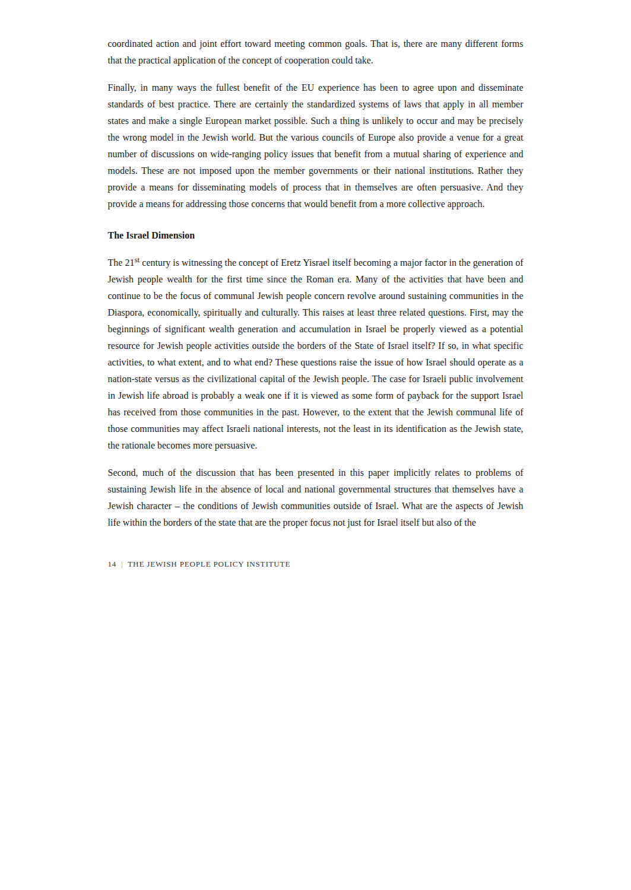coordinated action and joint effort toward meeting common goals. That is, there are many different forms that the practical application of the concept of cooperation could take.
Finally, in many ways the fullest benefit of the EU experience has been to agree upon and disseminate standards of best practice. There are certainly the standardized systems of laws that apply in all member states and make a single European market possible. Such a thing is unlikely to occur and may be precisely the wrong model in the Jewish world. But the various councils of Europe also provide a venue for a great number of discussions on wide-ranging policy issues that benefit from a mutual sharing of experience and models. These are not imposed upon the member governments or their national institutions. Rather they provide a means for disseminating models of process that in themselves are often persuasive. And they provide a means for addressing those concerns that would benefit from a more collective approach.
The Israel Dimension
The 21st century is witnessing the concept of Eretz Yisrael itself becoming a major factor in the generation of Jewish people wealth for the first time since the Roman era. Many of the activities that have been and continue to be the focus of communal Jewish people concern revolve around sustaining communities in the Diaspora, economically, spiritually and culturally. This raises at least three related questions. First, may the beginnings of significant wealth generation and accumulation in Israel be properly viewed as a potential resource for Jewish people activities outside the borders of the State of Israel itself? If so, in what specific activities, to what extent, and to what end? These questions raise the issue of how Israel should operate as a nation-state versus as the civilizational capital of the Jewish people. The case for Israeli public involvement in Jewish life abroad is probably a weak one if it is viewed as some form of payback for the support Israel has received from those communities in the past. However, to the extent that the Jewish communal life of those communities may affect Israeli national interests, not the least in its identification as the Jewish state, the rationale becomes more persuasive.
Second, much of the discussion that has been presented in this paper implicitly relates to problems of sustaining Jewish life in the absence of local and national governmental structures that themselves have a Jewish character – the conditions of Jewish communities outside of Israel. What are the aspects of Jewish life within the borders of the state that are the proper focus not just for Israel itself but also of the
14|The Jewish People Policy Institute